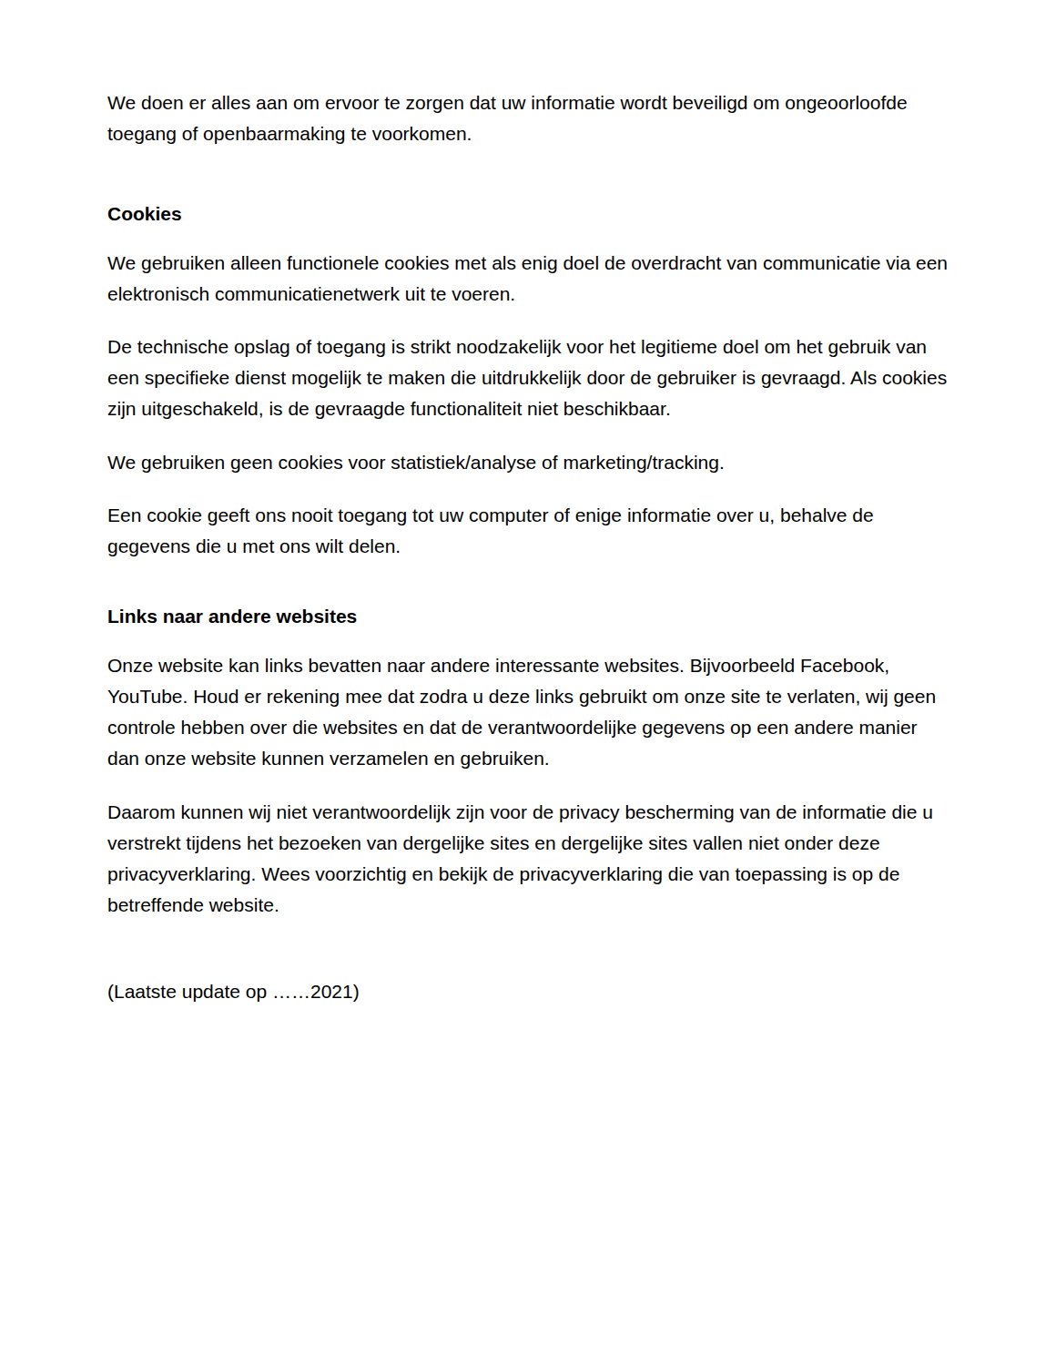We doen er alles aan om ervoor te zorgen dat uw informatie wordt beveiligd om ongeoorloofde toegang of openbaarmaking te voorkomen.
Cookies
We gebruiken alleen functionele cookies met als enig doel de overdracht van communicatie via een elektronisch communicatienetwerk uit te voeren.
De technische opslag of toegang is strikt noodzakelijk voor het legitieme doel om het gebruik van een specifieke dienst mogelijk te maken die uitdrukkelijk door de gebruiker is gevraagd. Als cookies zijn uitgeschakeld, is de gevraagde functionaliteit niet beschikbaar.
We gebruiken geen cookies voor statistiek/analyse of marketing/tracking.
Een cookie geeft ons nooit toegang tot uw computer of enige informatie over u, behalve de gegevens die u met ons wilt delen.
Links naar andere websites
Onze website kan links bevatten naar andere interessante websites. Bijvoorbeeld Facebook, YouTube. Houd er rekening mee dat zodra u deze links gebruikt om onze site te verlaten, wij geen controle hebben over die websites en dat de verantwoordelijke gegevens op een andere manier dan onze website kunnen verzamelen en gebruiken.
Daarom kunnen wij niet verantwoordelijk zijn voor de privacy bescherming van de informatie die u verstrekt tijdens het bezoeken van dergelijke sites en dergelijke sites vallen niet onder deze privacyverklaring. Wees voorzichtig en bekijk de privacyverklaring die van toepassing is op de betreffende website.
(Laatste update op ……2021)